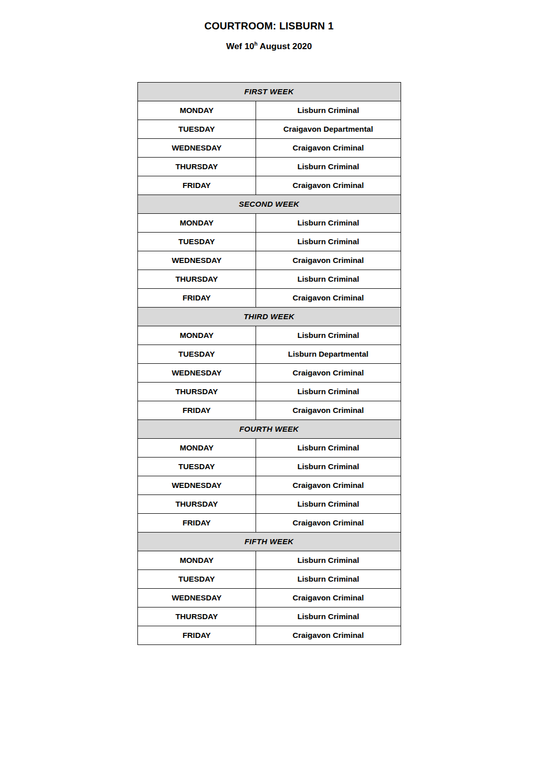COURTROOM: LISBURN 1
Wef 10h August 2020
| FIRST WEEK |
| MONDAY | Lisburn Criminal |
| TUESDAY | Craigavon Departmental |
| WEDNESDAY | Craigavon Criminal |
| THURSDAY | Lisburn Criminal |
| FRIDAY | Craigavon Criminal |
| SECOND WEEK |
| MONDAY | Lisburn Criminal |
| TUESDAY | Lisburn Criminal |
| WEDNESDAY | Craigavon Criminal |
| THURSDAY | Lisburn Criminal |
| FRIDAY | Craigavon Criminal |
| THIRD WEEK |
| MONDAY | Lisburn Criminal |
| TUESDAY | Lisburn Departmental |
| WEDNESDAY | Craigavon Criminal |
| THURSDAY | Lisburn Criminal |
| FRIDAY | Craigavon Criminal |
| FOURTH WEEK |
| MONDAY | Lisburn Criminal |
| TUESDAY | Lisburn Criminal |
| WEDNESDAY | Craigavon Criminal |
| THURSDAY | Lisburn Criminal |
| FRIDAY | Craigavon Criminal |
| FIFTH WEEK |
| MONDAY | Lisburn Criminal |
| TUESDAY | Lisburn Criminal |
| WEDNESDAY | Craigavon Criminal |
| THURSDAY | Lisburn Criminal |
| FRIDAY | Craigavon Criminal |